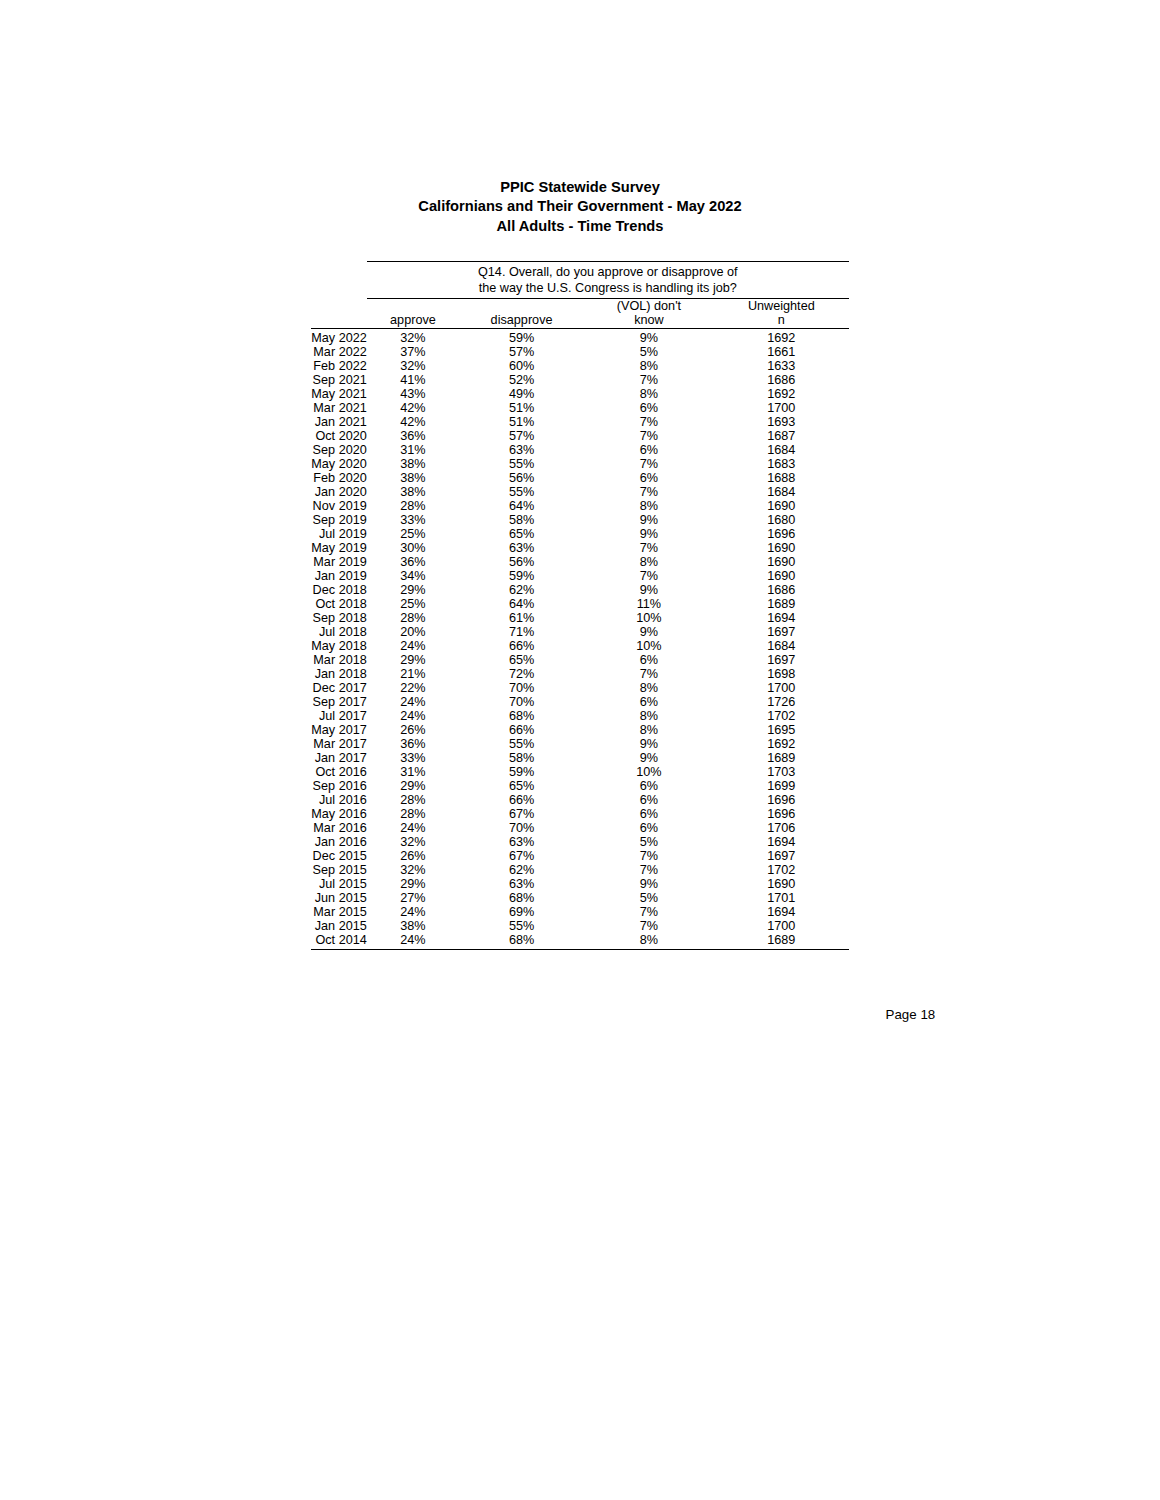PPIC Statewide Survey
Californians and Their Government - May 2022
All Adults - Time Trends
| | Q14. Overall, do you approve or disapprove of the way the U.S. Congress is handling its job? |
| | | | (VOL) don't | Unweighted |
| | approve | disapprove | know | n |
| May 2022 | 32% | 59% | 9% | 1692 |
| Mar 2022 | 37% | 57% | 5% | 1661 |
| Feb 2022 | 32% | 60% | 8% | 1633 |
| Sep 2021 | 41% | 52% | 7% | 1686 |
| May 2021 | 43% | 49% | 8% | 1692 |
| Mar 2021 | 42% | 51% | 6% | 1700 |
| Jan 2021 | 42% | 51% | 7% | 1693 |
| Oct 2020 | 36% | 57% | 7% | 1687 |
| Sep 2020 | 31% | 63% | 6% | 1684 |
| May 2020 | 38% | 55% | 7% | 1683 |
| Feb 2020 | 38% | 56% | 6% | 1688 |
| Jan 2020 | 38% | 55% | 7% | 1684 |
| Nov 2019 | 28% | 64% | 8% | 1690 |
| Sep 2019 | 33% | 58% | 9% | 1680 |
| Jul 2019 | 25% | 65% | 9% | 1696 |
| May 2019 | 30% | 63% | 7% | 1690 |
| Mar 2019 | 36% | 56% | 8% | 1690 |
| Jan 2019 | 34% | 59% | 7% | 1690 |
| Dec 2018 | 29% | 62% | 9% | 1686 |
| Oct 2018 | 25% | 64% | 11% | 1689 |
| Sep 2018 | 28% | 61% | 10% | 1694 |
| Jul 2018 | 20% | 71% | 9% | 1697 |
| May 2018 | 24% | 66% | 10% | 1684 |
| Mar 2018 | 29% | 65% | 6% | 1697 |
| Jan 2018 | 21% | 72% | 7% | 1698 |
| Dec 2017 | 22% | 70% | 8% | 1700 |
| Sep 2017 | 24% | 70% | 6% | 1726 |
| Jul 2017 | 24% | 68% | 8% | 1702 |
| May 2017 | 26% | 66% | 8% | 1695 |
| Mar 2017 | 36% | 55% | 9% | 1692 |
| Jan 2017 | 33% | 58% | 9% | 1689 |
| Oct 2016 | 31% | 59% | 10% | 1703 |
| Sep 2016 | 29% | 65% | 6% | 1699 |
| Jul 2016 | 28% | 66% | 6% | 1696 |
| May 2016 | 28% | 67% | 6% | 1696 |
| Mar 2016 | 24% | 70% | 6% | 1706 |
| Jan 2016 | 32% | 63% | 5% | 1694 |
| Dec 2015 | 26% | 67% | 7% | 1697 |
| Sep 2015 | 32% | 62% | 7% | 1702 |
| Jul 2015 | 29% | 63% | 9% | 1690 |
| Jun 2015 | 27% | 68% | 5% | 1701 |
| Mar 2015 | 24% | 69% | 7% | 1694 |
| Jan 2015 | 38% | 55% | 7% | 1700 |
| Oct 2014 | 24% | 68% | 8% | 1689 |
Page 18